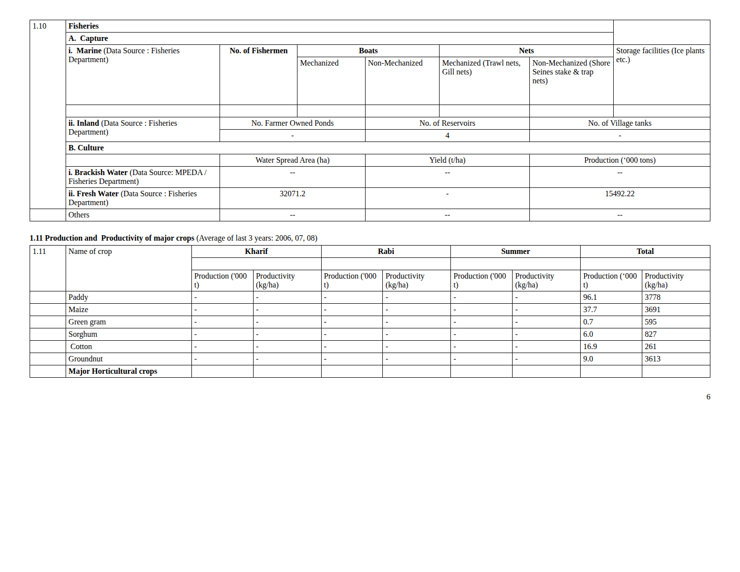| 1.10 | Fisheries |
| A. Capture |
| i. Marine (Data Source : Fisheries Department) | No. of Fishermen | Boats | Nets | Storage facilities (Ice plants etc.) |
| Mechanized | Non-Mechanized | Mechanized (Trawl nets, Gill nets) | Non-Mechanized (Shore Seines stake & trap nets) |
| ii. Inland (Data Source : Fisheries Department) | No. Farmer Owned Ponds | No. of Reservoirs | No. of Village tanks |
| - | 4 | - |
| B. Culture |
| | Water Spread Area (ha) | Yield (t/ha) | Production (‘000 tons) |
| i. Brackish Water (Data Source: MPEDA / Fisheries Department) | -- | -- | -- |
| ii. Fresh Water (Data Source : Fisheries Department) | 32071.2 | - | 15492.22 |
| | Others | -- | -- | -- |
1.11 Production and Productivity of major crops (Average of last 3 years: 2006, 07, 08)
| 1.11 | Name of crop | Kharif | Rabi | Summer | Total |
| Production ('000 t) | Productivity (kg/ha) | Production ('000 t) | Productivity (kg/ha) | Production ('000 t) | Productivity (kg/ha) | Production (‘000 t) | Productivity (kg/ha) |
| | Paddy | - | - | - | - | - | - | 96.1 | 3778 |
| | Maize | - | - | - | - | - | - | 37.7 | 3691 |
| | Green gram | - | - | - | - | - | - | 0.7 | 595 |
| | Sorghum | - | - | - | - | - | - | 6.0 | 827 |
| | Cotton | - | - | - | - | - | - | 16.9 | 261 |
| | Groundnut | - | - | - | - | - | - | 9.0 | 3613 |
| | Major Horticultural crops | | | | | | | | |
6